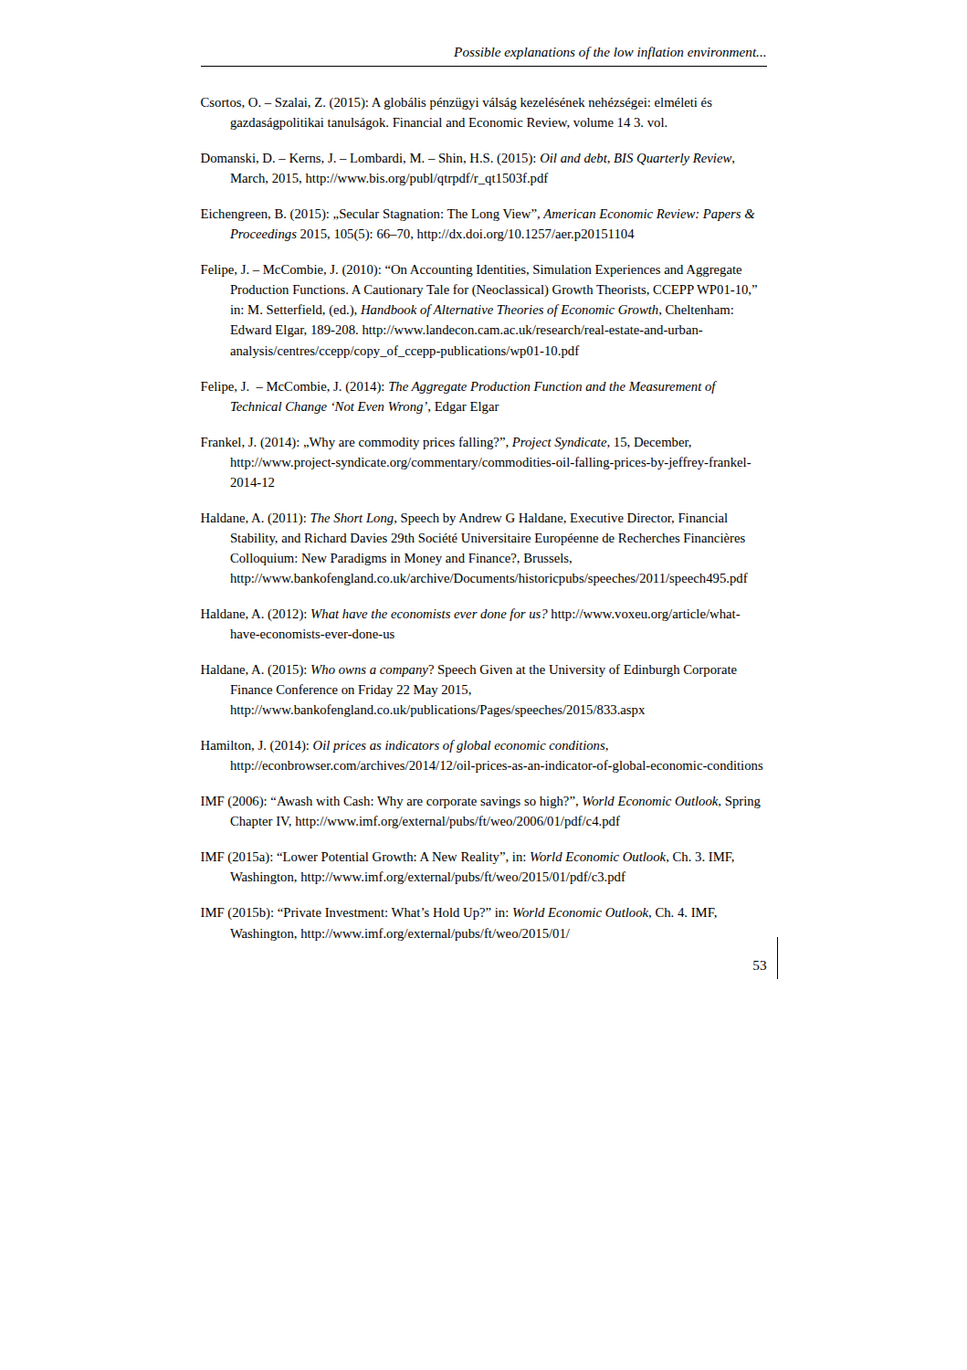Possible explanations of the low inflation environment...
Csortos, O. – Szalai, Z. (2015): A globális pénzügyi válság kezelésének nehézségei: elméleti és gazdaságpolitikai tanulságok. Financial and Economic Review, volume 14 3. vol.
Domanski, D. – Kerns, J. – Lombardi, M. – Shin, H.S. (2015): Oil and debt, BIS Quarterly Review, March, 2015, http://www.bis.org/publ/qtrpdf/r_qt1503f.pdf
Eichengreen, B. (2015): „Secular Stagnation: The Long View”, American Economic Review: Papers & Proceedings 2015, 105(5): 66–70, http://dx.doi.org/10.1257/aer.p20151104
Felipe, J. – McCombie, J. (2010): “On Accounting Identities, Simulation Experiences and Aggregate Production Functions. A Cautionary Tale for (Neoclassical) Growth Theorists, CCEPP WP01-10,” in: M. Setterfield, (ed.), Handbook of Alternative Theories of Economic Growth, Cheltenham: Edward Elgar, 189-208. http://www.landecon.cam.ac.uk/research/real-estate-and-urban-analysis/centres/ccepp/copy_of_ccepp-publications/wp01-10.pdf
Felipe, J. – McCombie, J. (2014): The Aggregate Production Function and the Measurement of Technical Change ‘Not Even Wrong’, Edgar Elgar
Frankel, J. (2014): „Why are commodity prices falling?”, Project Syndicate, 15, December, http://www.project-syndicate.org/commentary/commodities-oil-falling-prices-by-jeffrey-frankel-2014-12
Haldane, A. (2011): The Short Long, Speech by Andrew G Haldane, Executive Director, Financial Stability, and Richard Davies 29th Société Universitaire Européenne de Recherches Financières Colloquium: New Paradigms in Money and Finance?, Brussels, http://www.bankofengland.co.uk/archive/Documents/historicpubs/speeches/2011/speech495.pdf
Haldane, A. (2012): What have the economists ever done for us? http://www.voxeu.org/article/what-have-economists-ever-done-us
Haldane, A. (2015): Who owns a company? Speech Given at the University of Edinburgh Corporate Finance Conference on Friday 22 May 2015, http://www.bankofengland.co.uk/publications/Pages/speeches/2015/833.aspx
Hamilton, J. (2014): Oil prices as indicators of global economic conditions, http://econbrowser.com/archives/2014/12/oil-prices-as-an-indicator-of-global-economic-conditions
IMF (2006): “Awash with Cash: Why are corporate savings so high?”, World Economic Outlook, Spring Chapter IV, http://www.imf.org/external/pubs/ft/weo/2006/01/pdf/c4.pdf
IMF (2015a): “Lower Potential Growth: A New Reality”, in: World Economic Outlook, Ch. 3. IMF, Washington, http://www.imf.org/external/pubs/ft/weo/2015/01/pdf/c3.pdf
IMF (2015b): “Private Investment: What’s Hold Up?” in: World Economic Outlook, Ch. 4. IMF, Washington, http://www.imf.org/external/pubs/ft/weo/2015/01/
53